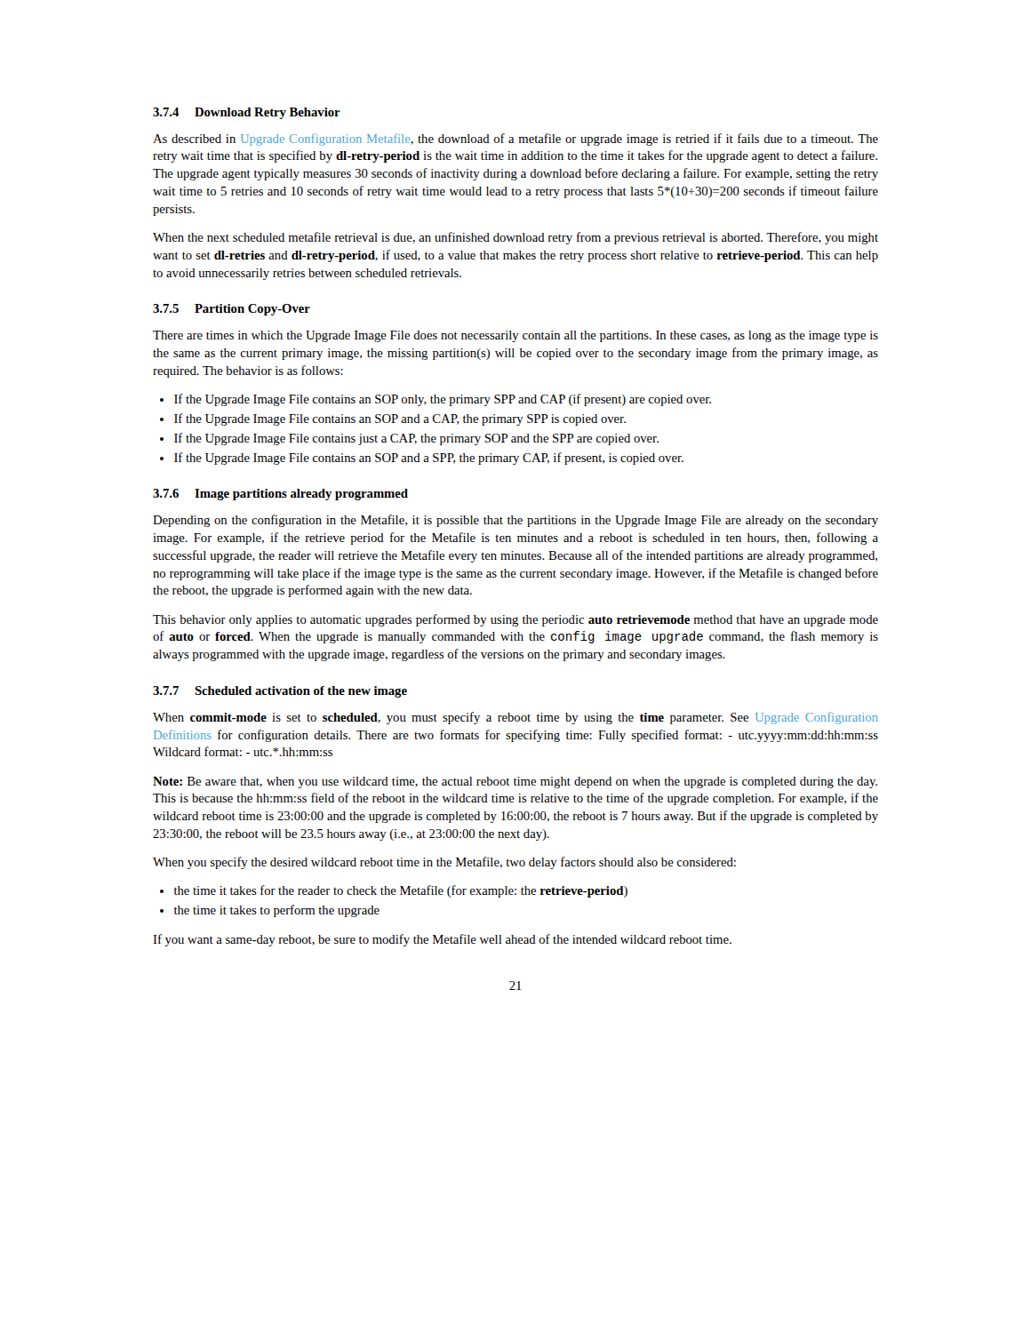3.7.4 Download Retry Behavior
As described in Upgrade Configuration Metafile, the download of a metafile or upgrade image is retried if it fails due to a timeout. The retry wait time that is specified by dl-retry-period is the wait time in addition to the time it takes for the upgrade agent to detect a failure. The upgrade agent typically measures 30 seconds of inactivity during a download before declaring a failure. For example, setting the retry wait time to 5 retries and 10 seconds of retry wait time would lead to a retry process that lasts 5*(10+30)=200 seconds if timeout failure persists.
When the next scheduled metafile retrieval is due, an unfinished download retry from a previous retrieval is aborted. Therefore, you might want to set dl-retries and dl-retry-period, if used, to a value that makes the retry process short relative to retrieve-period. This can help to avoid unnecessarily retries between scheduled retrievals.
3.7.5 Partition Copy-Over
There are times in which the Upgrade Image File does not necessarily contain all the partitions. In these cases, as long as the image type is the same as the current primary image, the missing partition(s) will be copied over to the secondary image from the primary image, as required. The behavior is as follows:
If the Upgrade Image File contains an SOP only, the primary SPP and CAP (if present) are copied over.
If the Upgrade Image File contains an SOP and a CAP, the primary SPP is copied over.
If the Upgrade Image File contains just a CAP, the primary SOP and the SPP are copied over.
If the Upgrade Image File contains an SOP and a SPP, the primary CAP, if present, is copied over.
3.7.6 Image partitions already programmed
Depending on the configuration in the Metafile, it is possible that the partitions in the Upgrade Image File are already on the secondary image. For example, if the retrieve period for the Metafile is ten minutes and a reboot is scheduled in ten hours, then, following a successful upgrade, the reader will retrieve the Metafile every ten minutes. Because all of the intended partitions are already programmed, no reprogramming will take place if the image type is the same as the current secondary image. However, if the Metafile is changed before the reboot, the upgrade is performed again with the new data.
This behavior only applies to automatic upgrades performed by using the periodic auto retrievemode method that have an upgrade mode of auto or forced. When the upgrade is manually commanded with the config image upgrade command, the flash memory is always programmed with the upgrade image, regardless of the versions on the primary and secondary images.
3.7.7 Scheduled activation of the new image
When commit-mode is set to scheduled, you must specify a reboot time by using the time parameter. See Upgrade Configuration Definitions for configuration details. There are two formats for specifying time: Fully specified format: - utc.yyyy:mm:dd:hh:mm:ss Wildcard format: - utc.*.hh:mm:ss
Note: Be aware that, when you use wildcard time, the actual reboot time might depend on when the upgrade is completed during the day. This is because the hh:mm:ss field of the reboot in the wildcard time is relative to the time of the upgrade completion. For example, if the wildcard reboot time is 23:00:00 and the upgrade is completed by 16:00:00, the reboot is 7 hours away. But if the upgrade is completed by 23:30:00, the reboot will be 23.5 hours away (i.e., at 23:00:00 the next day).
When you specify the desired wildcard reboot time in the Metafile, two delay factors should also be considered:
the time it takes for the reader to check the Metafile (for example: the retrieve-period)
the time it takes to perform the upgrade
If you want a same-day reboot, be sure to modify the Metafile well ahead of the intended wildcard reboot time.
21